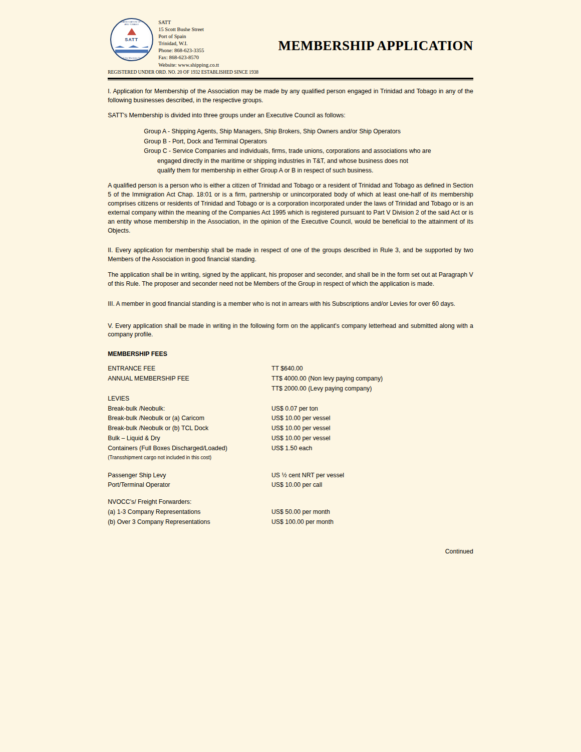SHIPPING ASSOCIATION OF TRINIDAD AND TOBAGO
SATT
Voice of the Maritime Tradition
SATT
15 Scott Bushe Street
Port of Spain
Trinidad, W.I.
Phone: 868-623-3355
Fax: 868-623-8570
Website: www.shipping.co.tt
MEMBERSHIP APPLICATION
REGISTERED UNDER ORD. NO. 20 OF 1932 ESTABLISHED SINCE 1938
I. Application for Membership of the Association may be made by any qualified person engaged in Trinidad and Tobago in any of the following businesses described, in the respective groups.
SATT's Membership is divided into three groups under an Executive Council as follows:
Group A - Shipping Agents, Ship Managers, Ship Brokers, Ship Owners and/or Ship Operators
Group B - Port, Dock and Terminal Operators
Group C - Service Companies and individuals, firms, trade unions, corporations and associations who are
engaged directly in the maritime or shipping industries in T&T, and whose business does not
qualify them for membership in either Group A or B in respect of such business.
A qualified person is a person who is either a citizen of Trinidad and Tobago or a resident of Trinidad and Tobago as defined in Section 5 of the Immigration Act Chap. 18:01 or is a firm, partnership or unincorporated body of which at least one-half of its membership comprises citizens or residents of Trinidad and Tobago or is a corporation incorporated under the laws of Trinidad and Tobago or is an external company within the meaning of the Companies Act 1995 which is registered pursuant to Part V Division 2 of the said Act or is an entity whose membership in the Association, in the opinion of the Executive Council, would be beneficial to the attainment of its Objects.
II. Every application for membership shall be made in respect of one of the groups described in Rule 3, and be supported by two Members of the Association in good financial standing.
The application shall be in writing, signed by the applicant, his proposer and seconder, and shall be in the form set out at Paragraph V of this Rule. The proposer and seconder need not be Members of the Group in respect of which the application is made.
III. A member in good financial standing is a member who is not in arrears with his Subscriptions and/or Levies for over 60 days.
V. Every application shall be made in writing in the following form on the applicant's company letterhead and submitted along with a company profile.
MEMBERSHIP FEES
| ENTRANCE FEE | TT $640.00 |
| ANNUAL MEMBERSHIP FEE | TT$ 4000.00 (Non levy paying company) |
| | TT$ 2000.00 (Levy paying company) |
| LEVIES | |
| Break-bulk /Neobulk: | US$ 0.07 per ton |
| Break-bulk /Neobulk or (a) Caricom | US$ 10.00 per vessel |
| Break-bulk /Neobulk or (b) TCL Dock | US$ 10.00 per vessel |
| Bulk – Liquid & Dry | US$ 10.00 per vessel |
| Containers (Full Boxes Discharged/Loaded) | US$ 1.50 each |
| (Transshipment cargo not included in this cost) | |
| Passenger Ship Levy | US ½ cent NRT per vessel |
| Port/Terminal Operator | US$ 10.00 per call |
| NVOCC’s/ Freight Forwarders: | |
| (a) 1-3 Company Representations | US$ 50.00 per month |
| (b) Over 3 Company Representations | US$ 100.00 per month |
Continued